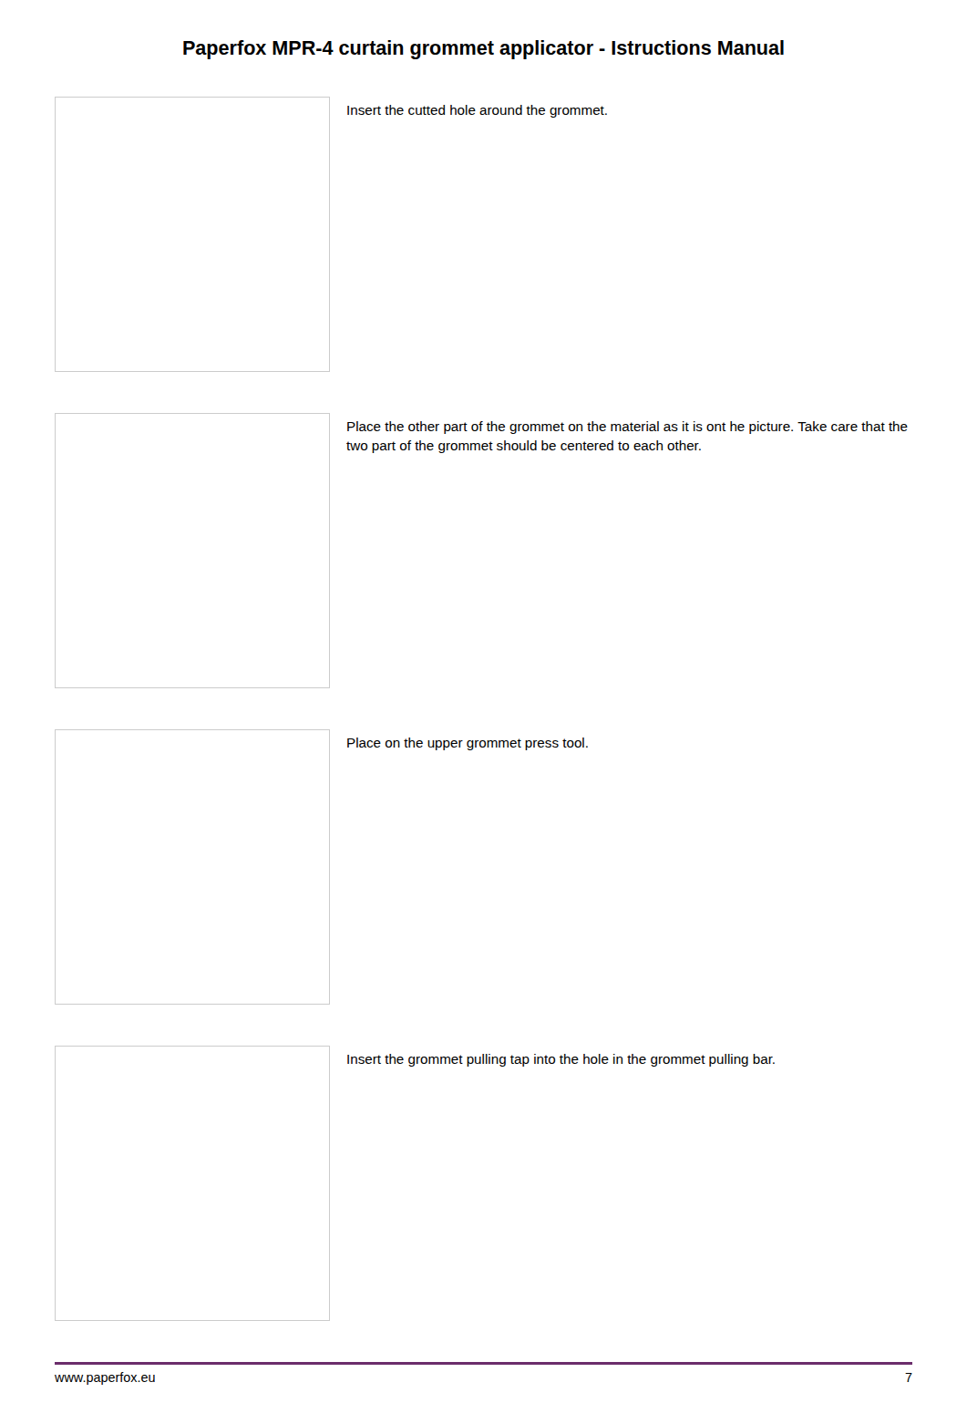Paperfox MPR-4 curtain grommet applicator - Istructions Manual
Insert the cutted hole around the grommet.
Place the other part of the grommet on the material as it is ont he picture. Take care that the two part of the grommet should be centered to each other.
Place on the upper grommet press tool.
Insert the grommet pulling tap into the hole in the grommet pulling bar.
www.paperfox.eu 7